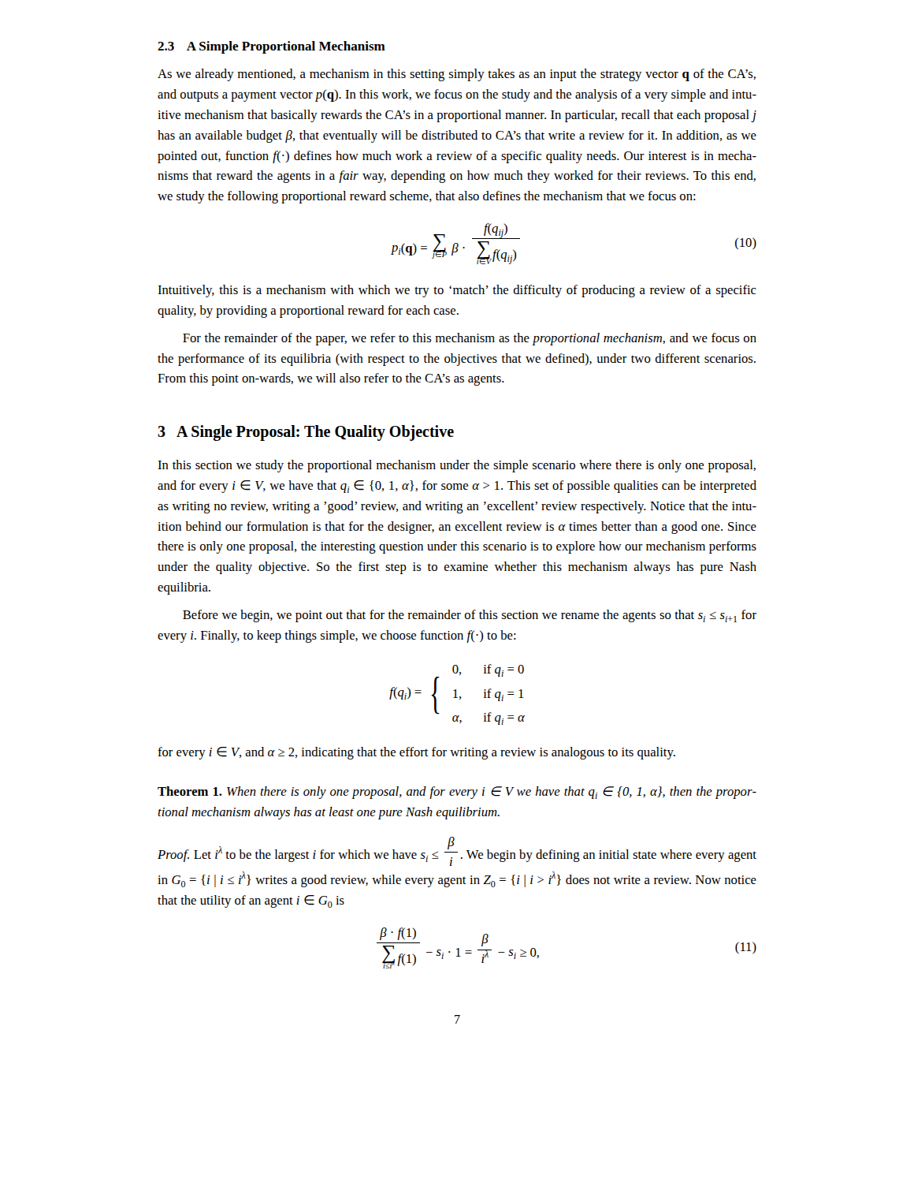2.3 A Simple Proportional Mechanism
As we already mentioned, a mechanism in this setting simply takes as an input the strategy vector q of the CA’s, and outputs a payment vector p(q). In this work, we focus on the study and the analysis of a very simple and intuitive mechanism that basically rewards the CA’s in a proportional manner. In particular, recall that each proposal j has an available budget β, that eventually will be distributed to CA’s that write a review for it. In addition, as we pointed out, function f(·) defines how much work a review of a specific quality needs. Our interest is in mechanisms that reward the agents in a fair way, depending on how much they worked for their reviews. To this end, we study the following proportional reward scheme, that also defines the mechanism that we focus on:
pi(q) = ∑j∈P β · f(qij) ∑i∈V f(qij)
(10)
Intuitively, this is a mechanism with which we try to ‘match’ the difficulty of producing a review of a specific quality, by providing a proportional reward for each case.
For the remainder of the paper, we refer to this mechanism as the proportional mechanism, and we focus on the performance of its equilibria (with respect to the objectives that we defined), under two different scenarios. From this point on-wards, we will also refer to the CA’s as agents.
3 A Single Proposal: The Quality Objective
In this section we study the proportional mechanism under the simple scenario where there is only one proposal, and for every i ∈ V, we have that qi ∈ {0, 1, α}, for some α > 1. This set of possible qualities can be interpreted as writing no review, writing a ’good’ review, and writing an ’excellent’ review respectively. Notice that the intuition behind our formulation is that for the designer, an excellent review is α times better than a good one. Since there is only one proposal, the interesting question under this scenario is to explore how our mechanism performs under the quality objective. So the first step is to examine whether this mechanism always has pure Nash equilibria.
Before we begin, we point out that for the remainder of this section we rename the agents so that si ≤ si+1 for every i. Finally, to keep things simple, we choose function f(·) to be:
f(qi) = { 0, if qi = 0 1, if qi = 1 α, if qi = α
for every i ∈ V, and α ≥ 2, indicating that the effort for writing a review is analogous to its quality.
Theorem 1. When there is only one proposal, and for every i ∈ V we have that qi ∈ {0, 1, α}, then the proportional mechanism always has at least one pure Nash equilibrium.
Proof. Let iλ to be the largest i for which we have si ≤ βi. We begin by defining an initial state where every agent in G0 = {i | i ≤ iλ} writes a good review, while every agent in Z0 = {i | i > iλ} does not write a review. Now notice that the utility of an agent i ∈ G0 is
β · f(1) ∑i≤iλ f(1) − si · 1 = β iλ − si ≥ 0,
(11)
7